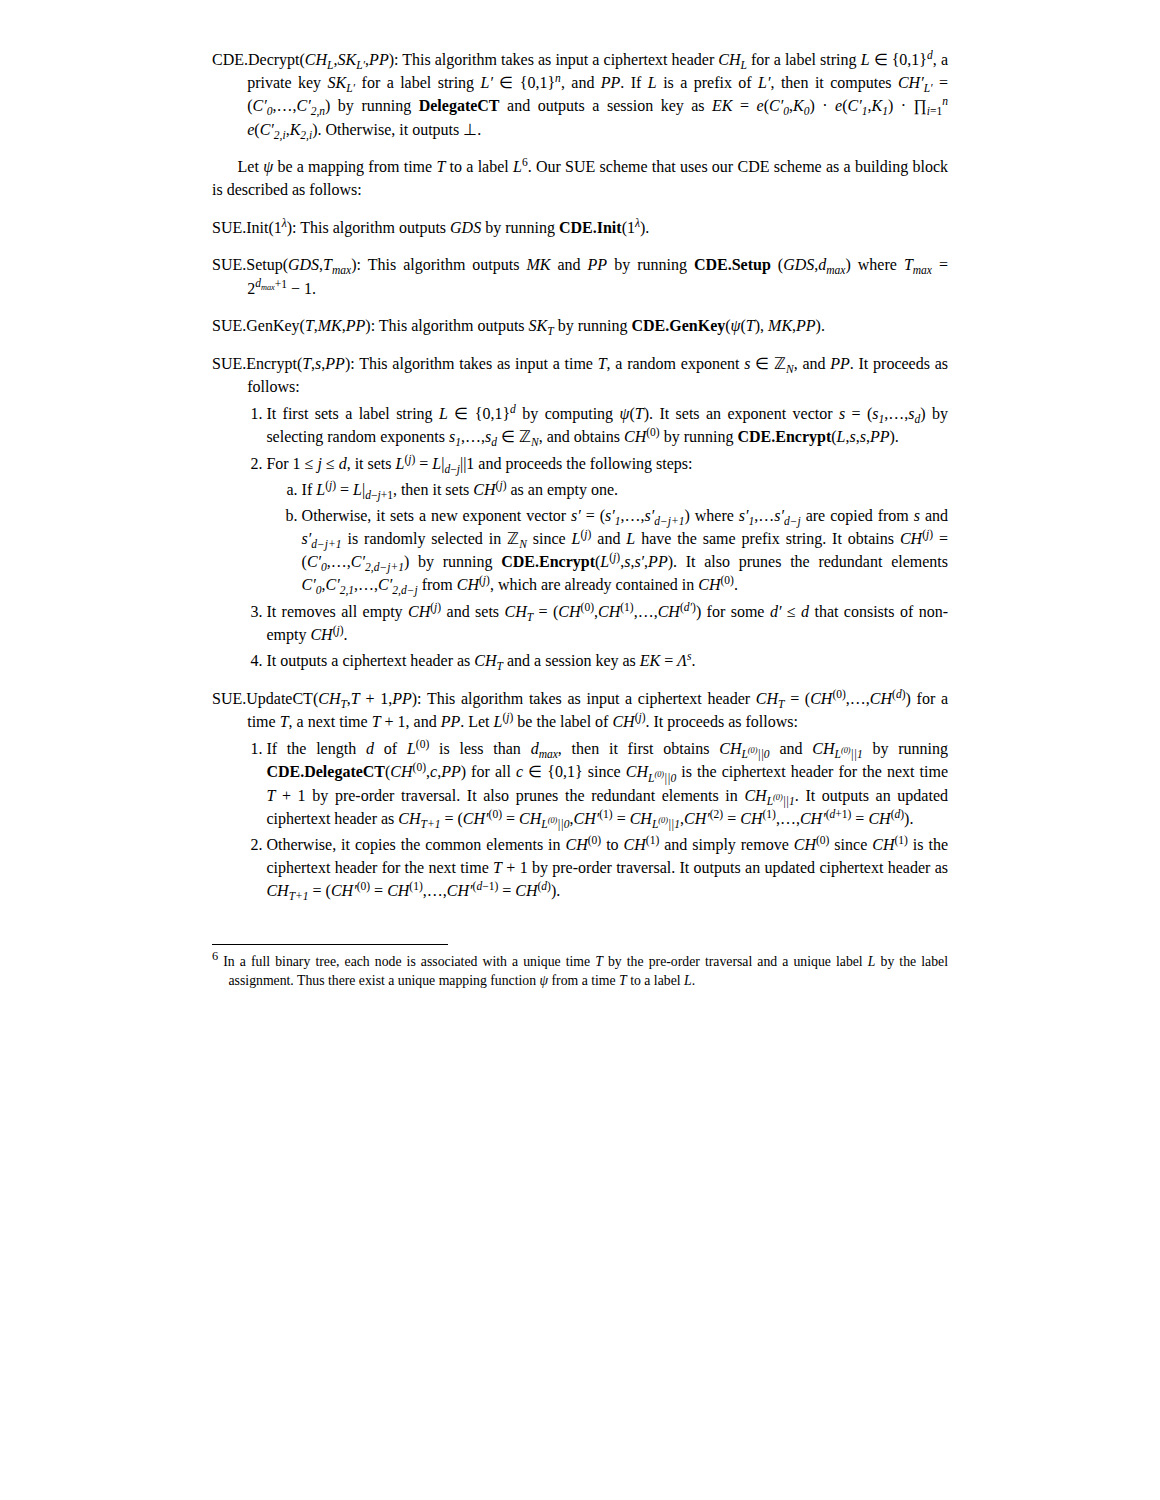CDE.Decrypt(CHL,SKL′,PP): This algorithm takes as input a ciphertext header CHL for a label string L ∈ {0,1}d, a private key SKL′ for a label string L′ ∈ {0,1}n, and PP. If L is a prefix of L′, then it computes CH′L′ = (C′0,…,C′2,n) by running DelegateCT and outputs a session key as EK = e(C′0,K0) · e(C′1,K1) · ∏i=1n e(C′2,i,K2,i). Otherwise, it outputs ⊥.
Let ψ be a mapping from time T to a label L6. Our SUE scheme that uses our CDE scheme as a building block is described as follows:
SUE.Init(1λ): This algorithm outputs GDS by running CDE.Init(1λ).
SUE.Setup(GDS,Tmax): This algorithm outputs MK and PP by running CDE.Setup (GDS,dmax) where Tmax = 2dmax+1 − 1.
SUE.GenKey(T,MK,PP): This algorithm outputs SKT by running CDE.GenKey(ψ(T), MK,PP).
SUE.Encrypt(T,s,PP): This algorithm takes as input a time T, a random exponent s ∈ ℤN, and PP. It proceeds as follows:
It first sets a label string L ∈ {0,1}d by computing ψ(T). It sets an exponent vector s = (s1,…,sd) by selecting random exponents s1,…,sd ∈ ℤN, and obtains CH(0) by running CDE.Encrypt(L,s,s,PP).
For 1 ≤ j ≤ d, it sets L(j) = L|d−j||1 and proceeds the following steps:
If L(j) = L|d−j+1, then it sets CH(j) as an empty one.
Otherwise, it sets a new exponent vector s′ = (s′1,…,s′d−j+1) where s′1,…s′d−j are copied from s and s′d−j+1 is randomly selected in ℤN since L(j) and L have the same prefix string. It obtains CH(j) = (C′0,…,C′2,d−j+1) by running CDE.Encrypt(L(j),s,s′,PP). It also prunes the redundant elements C′0,C′2,1,…,C′2,d−j from CH(j), which are already contained in CH(0).
It removes all empty CH(j) and sets CHT = (CH(0),CH(1),…,CH(d′)) for some d′ ≤ d that consists of non-empty CH(j).
It outputs a ciphertext header as CHT and a session key as EK = Λs.
SUE.UpdateCT(CHT,T + 1,PP): This algorithm takes as input a ciphertext header CHT = (CH(0),…,CH(d)) for a time T, a next time T + 1, and PP. Let L(j) be the label of CH(j). It proceeds as follows:
If the length d of L(0) is less than dmax, then it first obtains CHL(0)||0 and CHL(0)||1 by running CDE.DelegateCT(CH(0),c,PP) for all c ∈ {0,1} since CHL(0)||0 is the ciphertext header for the next time T + 1 by pre-order traversal. It also prunes the redundant elements in CHL(0)||1. It outputs an updated ciphertext header as CHT+1 = (CH′(0) = CHL(0)||0,CH′(1) = CHL(0)||1,CH′(2) = CH(1),…,CH′(d+1) = CH(d)).
Otherwise, it copies the common elements in CH(0) to CH(1) and simply remove CH(0) since CH(1) is the ciphertext header for the next time T + 1 by pre-order traversal. It outputs an updated ciphertext header as CHT+1 = (CH′(0) = CH(1),…,CH′(d−1) = CH(d)).
6 In a full binary tree, each node is associated with a unique time T by the pre-order traversal and a unique label L by the label assignment. Thus there exist a unique mapping function ψ from a time T to a label L.